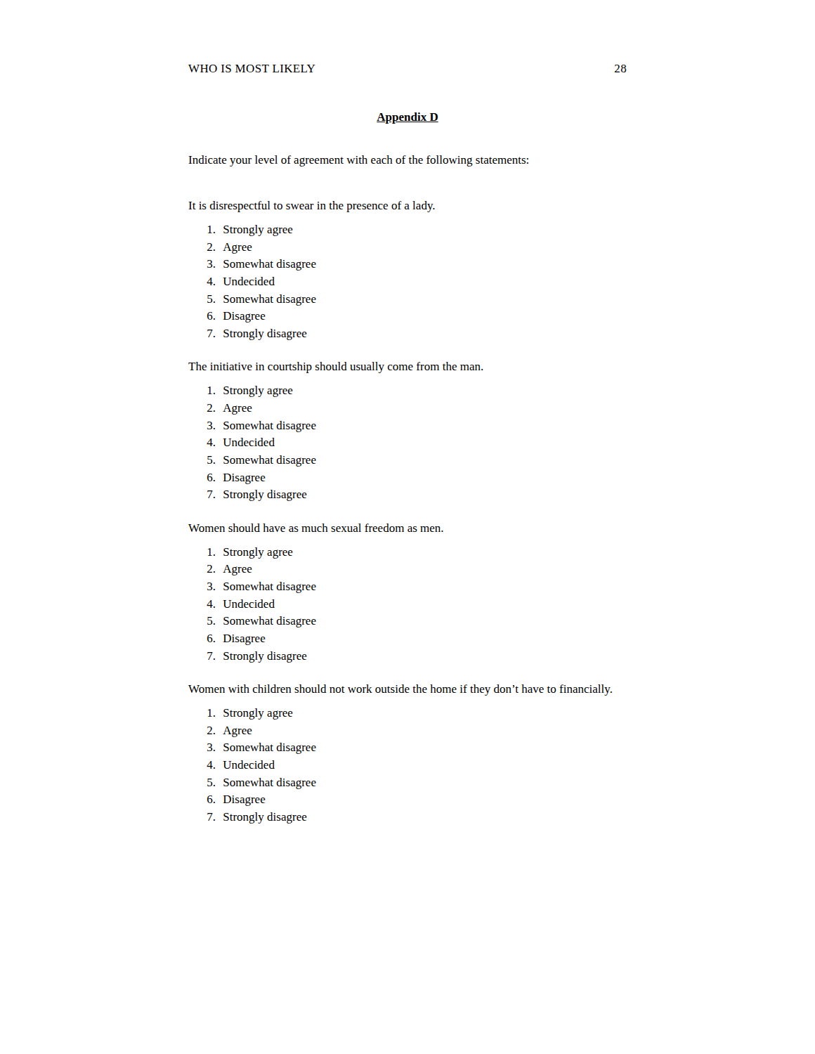Who is most likely 28
Appendix D
Indicate your level of agreement with each of the following statements:
It is disrespectful to swear in the presence of a lady.
Strongly agree
Agree
Somewhat disagree
Undecided
Somewhat disagree
Disagree
Strongly disagree
The initiative in courtship should usually come from the man.
Strongly agree
Agree
Somewhat disagree
Undecided
Somewhat disagree
Disagree
Strongly disagree
Women should have as much sexual freedom as men.
Strongly agree
Agree
Somewhat disagree
Undecided
Somewhat disagree
Disagree
Strongly disagree
Women with children should not work outside the home if they don’t have to financially.
Strongly agree
Agree
Somewhat disagree
Undecided
Somewhat disagree
Disagree
Strongly disagree